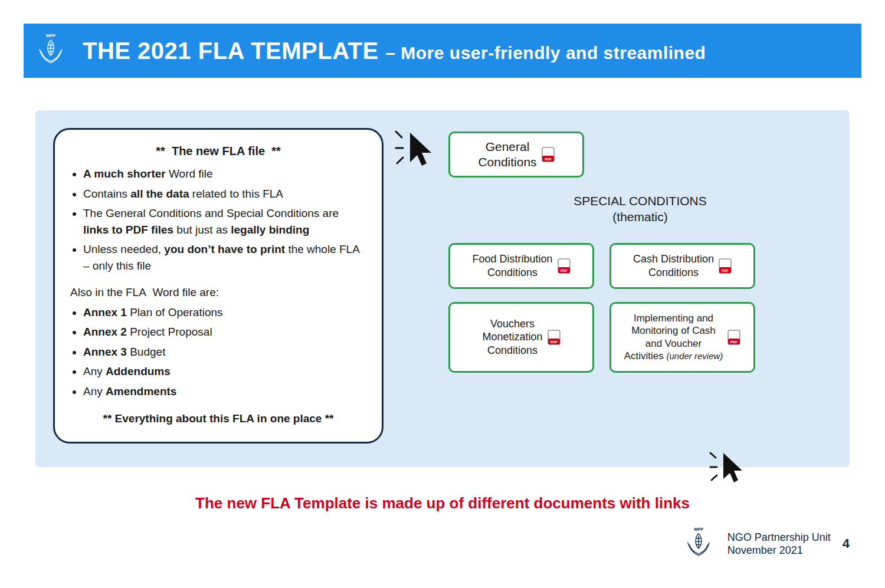WFP
THE 2021 FLA TEMPLATE – More user-friendly and streamlined
** The new FLA file **
A much shorter Word file
Contains all the data related to this FLA
The General Conditions and Special Conditions are links to PDF files but just as legally binding
Unless needed, you don’t have to print the whole FLA – only this file
Also in the FLA Word file are:
Annex 1 Plan of Operations
Annex 2 Project Proposal
Annex 3 Budget
Any Addendums
Any Amendments
** Everything about this FLA in one place **
General
Conditions PDF
SPECIAL CONDITIONS
(thematic)
Food Distribution
Conditions PDF
Cash Distribution
Conditions PDF
Vouchers
Monetization
Conditions PDF
Implementing and
Monitoring of Cash
and Voucher
Activities (under review) PDF
The new FLA Template is made up of different documents with links
WFP
NGO Partnership Unit
November 2021
4